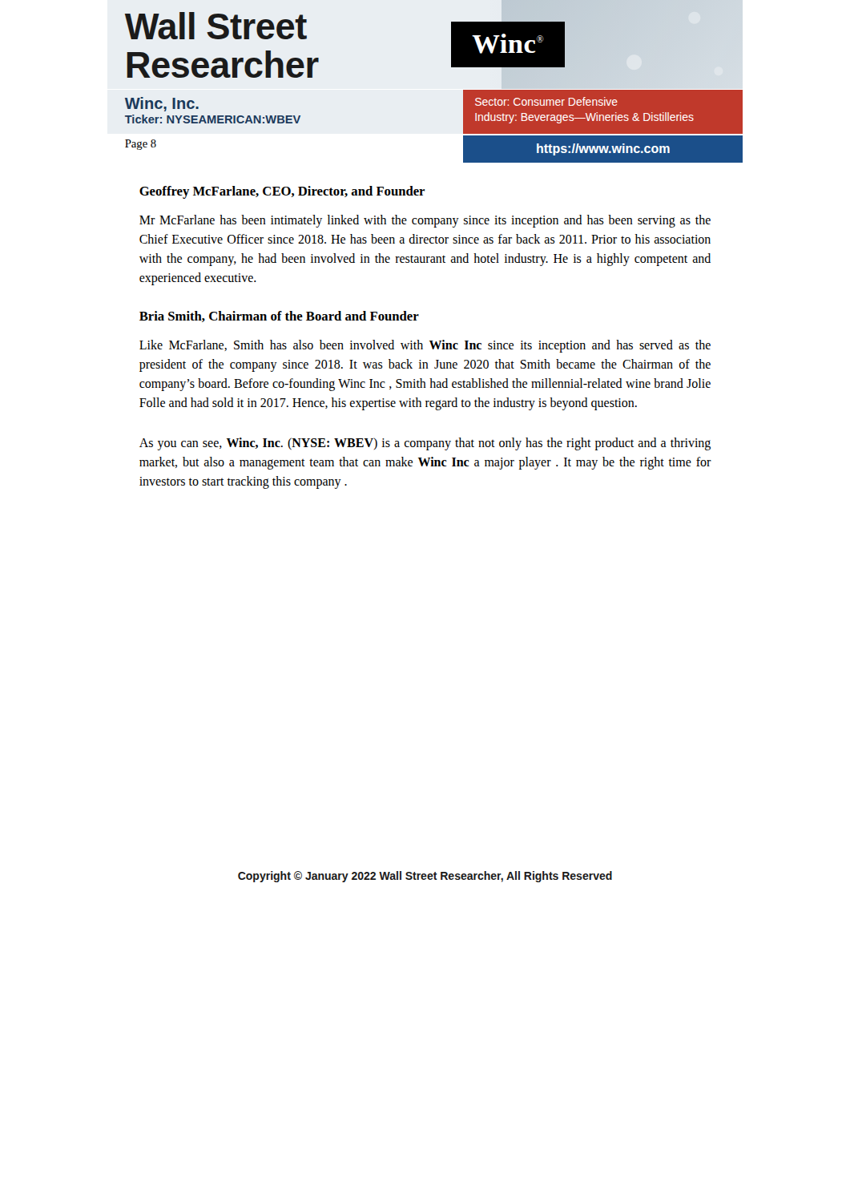Wall Street Researcher
Winc®
Winc, Inc.
Ticker: NYSEAMERICAN:WBEV
Sector: Consumer Defensive
Industry: Beverages—Wineries & Distilleries
Page 8
https://www.winc.com
Geoffrey McFarlane, CEO, Director, and Founder
Mr McFarlane has been intimately linked with the company since its inception and has been serving as the Chief Executive Officer since 2018. He has been a director since as far back as 2011. Prior to his association with the company, he had been involved in the restaurant and hotel industry. He is a highly competent and experienced executive.
Bria Smith, Chairman of the Board and Founder
Like McFarlane, Smith has also been involved with Winc Inc since its inception and has served as the president of the company since 2018. It was back in June 2020 that Smith became the Chairman of the company’s board. Before co-founding Winc Inc , Smith had established the millennial-related wine brand Jolie Folle and had sold it in 2017. Hence, his expertise with regard to the industry is beyond question.
As you can see, Winc, Inc. (NYSE: WBEV) is a company that not only has the right product and a thriving market, but also a management team that can make Winc Inc a major player . It may be the right time for investors to start tracking this company .
Copyright © January 2022 Wall Street Researcher, All Rights Reserved